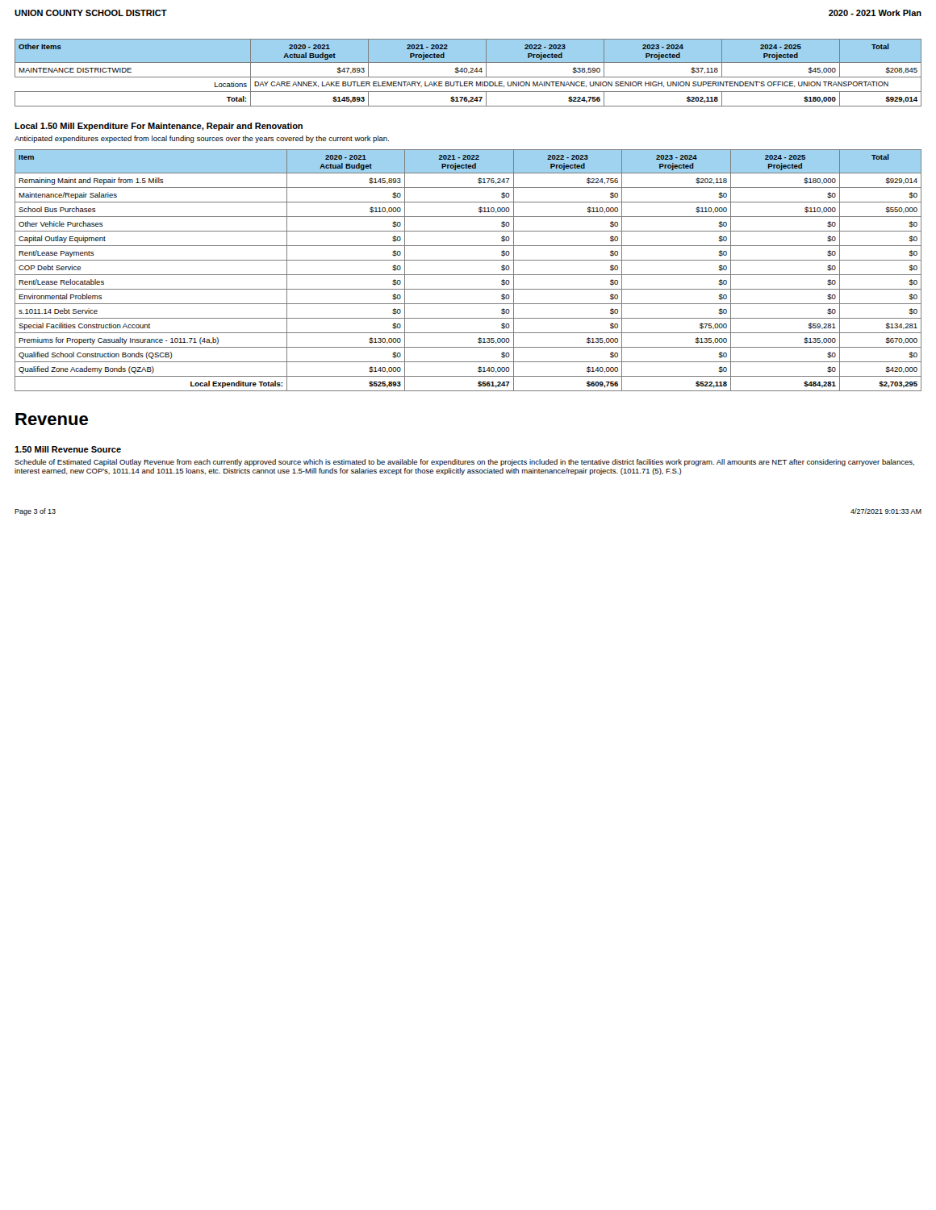UNION COUNTY SCHOOL DISTRICT
2020 - 2021 Work Plan
| Other Items | 2020 - 2021 Actual Budget | 2021 - 2022 Projected | 2022 - 2023 Projected | 2023 - 2024 Projected | 2024 - 2025 Projected | Total |
| --- | --- | --- | --- | --- | --- | --- |
| MAINTENANCE DISTRICTWIDE | $47,893 | $40,244 | $38,590 | $37,118 | $45,000 | $208,845 |
| Locations | DAY CARE ANNEX, LAKE BUTLER ELEMENTARY, LAKE BUTLER MIDDLE, UNION MAINTENANCE, UNION SENIOR HIGH, UNION SUPERINTENDENT'S OFFICE, UNION TRANSPORTATION |
| Total: | $145,893 | $176,247 | $224,756 | $202,118 | $180,000 | $929,014 |
Local 1.50 Mill Expenditure For Maintenance, Repair and Renovation
Anticipated expenditures expected from local funding sources over the years covered by the current work plan.
| Item | 2020 - 2021 Actual Budget | 2021 - 2022 Projected | 2022 - 2023 Projected | 2023 - 2024 Projected | 2024 - 2025 Projected | Total |
| --- | --- | --- | --- | --- | --- | --- |
| Remaining Maint and Repair from 1.5 Mills | $145,893 | $176,247 | $224,756 | $202,118 | $180,000 | $929,014 |
| Maintenance/Repair Salaries | $0 | $0 | $0 | $0 | $0 | $0 |
| School Bus Purchases | $110,000 | $110,000 | $110,000 | $110,000 | $110,000 | $550,000 |
| Other Vehicle Purchases | $0 | $0 | $0 | $0 | $0 | $0 |
| Capital Outlay Equipment | $0 | $0 | $0 | $0 | $0 | $0 |
| Rent/Lease Payments | $0 | $0 | $0 | $0 | $0 | $0 |
| COP Debt Service | $0 | $0 | $0 | $0 | $0 | $0 |
| Rent/Lease Relocatables | $0 | $0 | $0 | $0 | $0 | $0 |
| Environmental Problems | $0 | $0 | $0 | $0 | $0 | $0 |
| s.1011.14 Debt Service | $0 | $0 | $0 | $0 | $0 | $0 |
| Special Facilities Construction Account | $0 | $0 | $0 | $75,000 | $59,281 | $134,281 |
| Premiums for Property Casualty Insurance - 1011.71 (4a,b) | $130,000 | $135,000 | $135,000 | $135,000 | $135,000 | $670,000 |
| Qualified School Construction Bonds (QSCB) | $0 | $0 | $0 | $0 | $0 | $0 |
| Qualified Zone Academy Bonds (QZAB) | $140,000 | $140,000 | $140,000 | $0 | $0 | $420,000 |
| Local Expenditure Totals: | $525,893 | $561,247 | $609,756 | $522,118 | $484,281 | $2,703,295 |
Revenue
1.50 Mill Revenue Source
Schedule of Estimated Capital Outlay Revenue from each currently approved source which is estimated to be available for expenditures on the projects included in the tentative district facilities work program. All amounts are NET after considering carryover balances, interest earned, new COP's, 1011.14 and 1011.15 loans, etc. Districts cannot use 1.5-Mill funds for salaries except for those explicitly associated with maintenance/repair projects. (1011.71 (5), F.S.)
Page 3 of 13
4/27/2021 9:01:33 AM